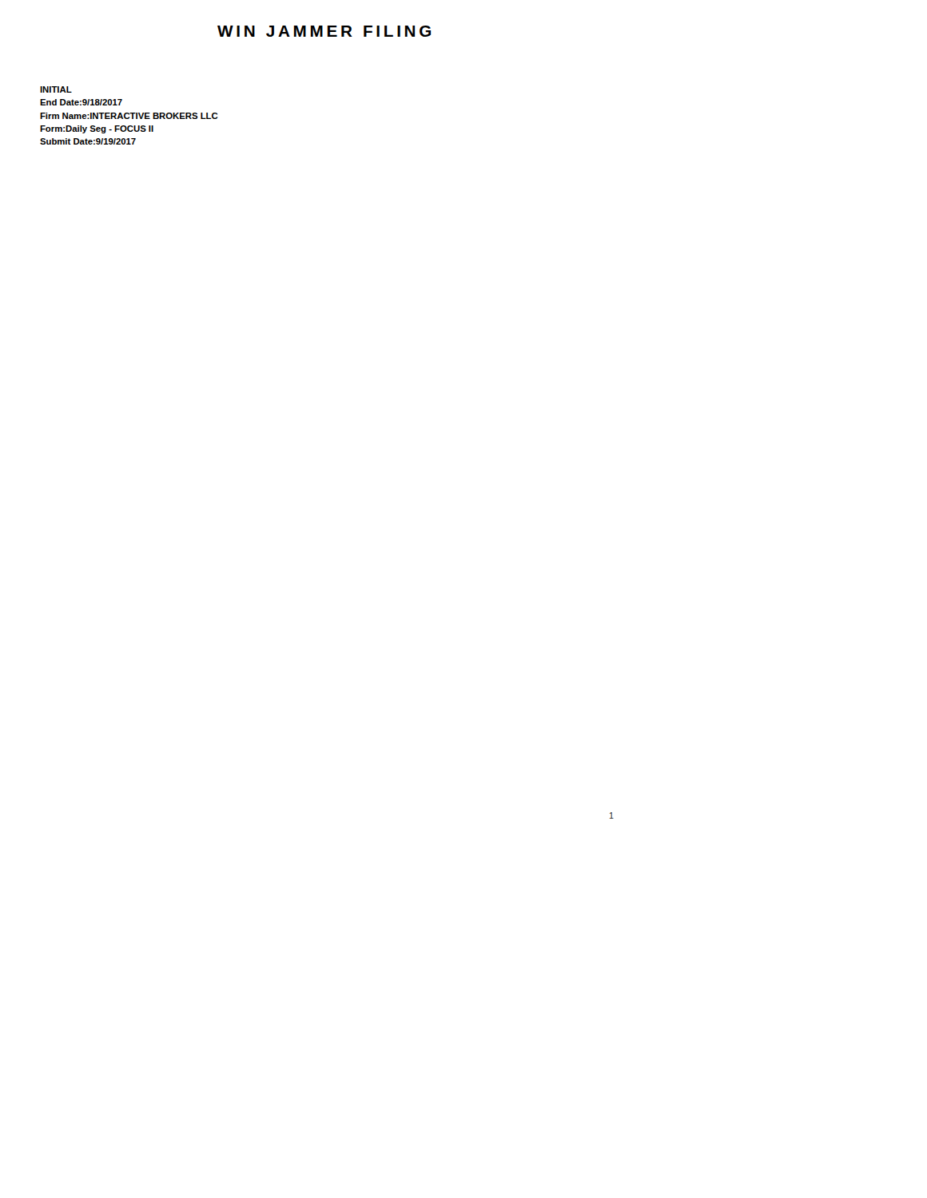WIN JAMMER FILING
INITIAL
End Date:9/18/2017
Firm Name:INTERACTIVE BROKERS LLC
Form:Daily Seg - FOCUS II
Submit Date:9/19/2017
1